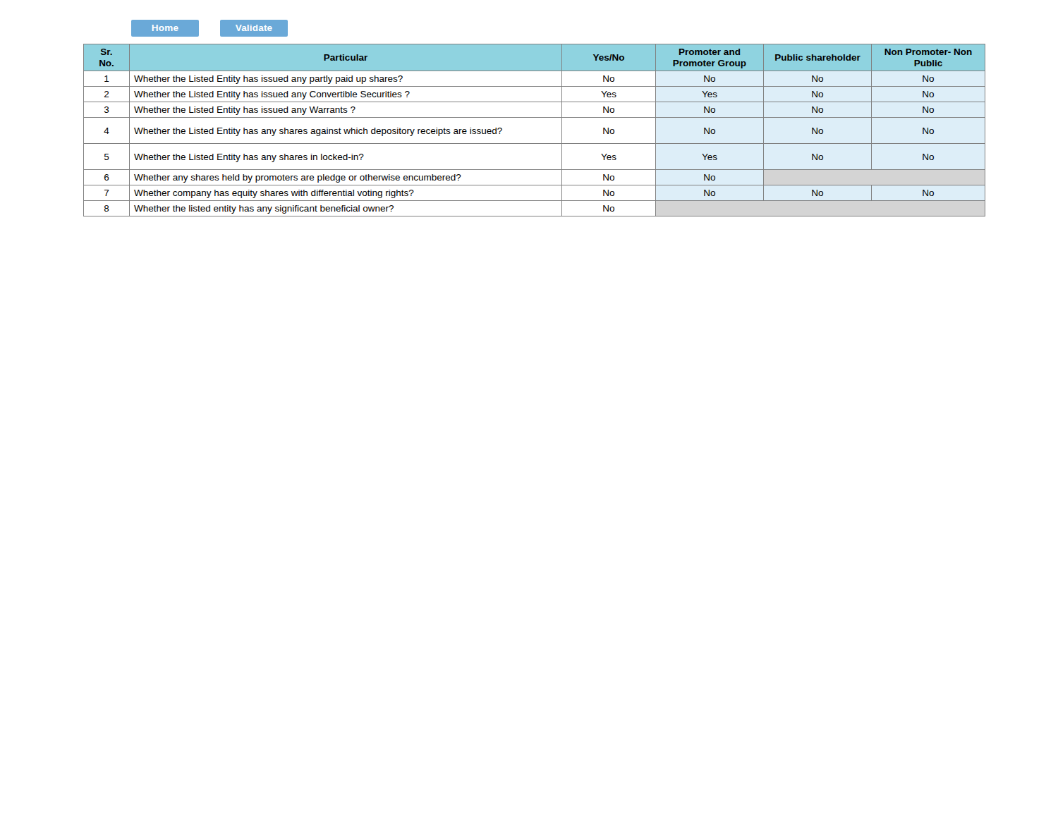Home
Validate
| Sr. No. | Particular | Yes/No | Promoter and Promoter Group | Public shareholder | Non Promoter- Non Public |
| --- | --- | --- | --- | --- | --- |
| 1 | Whether the Listed Entity has issued any partly paid up shares? | No | No | No | No |
| 2 | Whether the Listed Entity has issued any Convertible Securities ? | Yes | Yes | No | No |
| 3 | Whether the Listed Entity has issued any Warrants ? | No | No | No | No |
| 4 | Whether the Listed Entity has any shares against which depository receipts are issued? | No | No | No | No |
| 5 | Whether the Listed Entity has any shares in locked-in? | Yes | Yes | No | No |
| 6 | Whether any shares held by promoters are pledge or otherwise encumbered? | No | No | |
| 7 | Whether company has equity shares with differential voting rights? | No | No | No | No |
| 8 | Whether the listed entity has any significant beneficial owner? | No | |